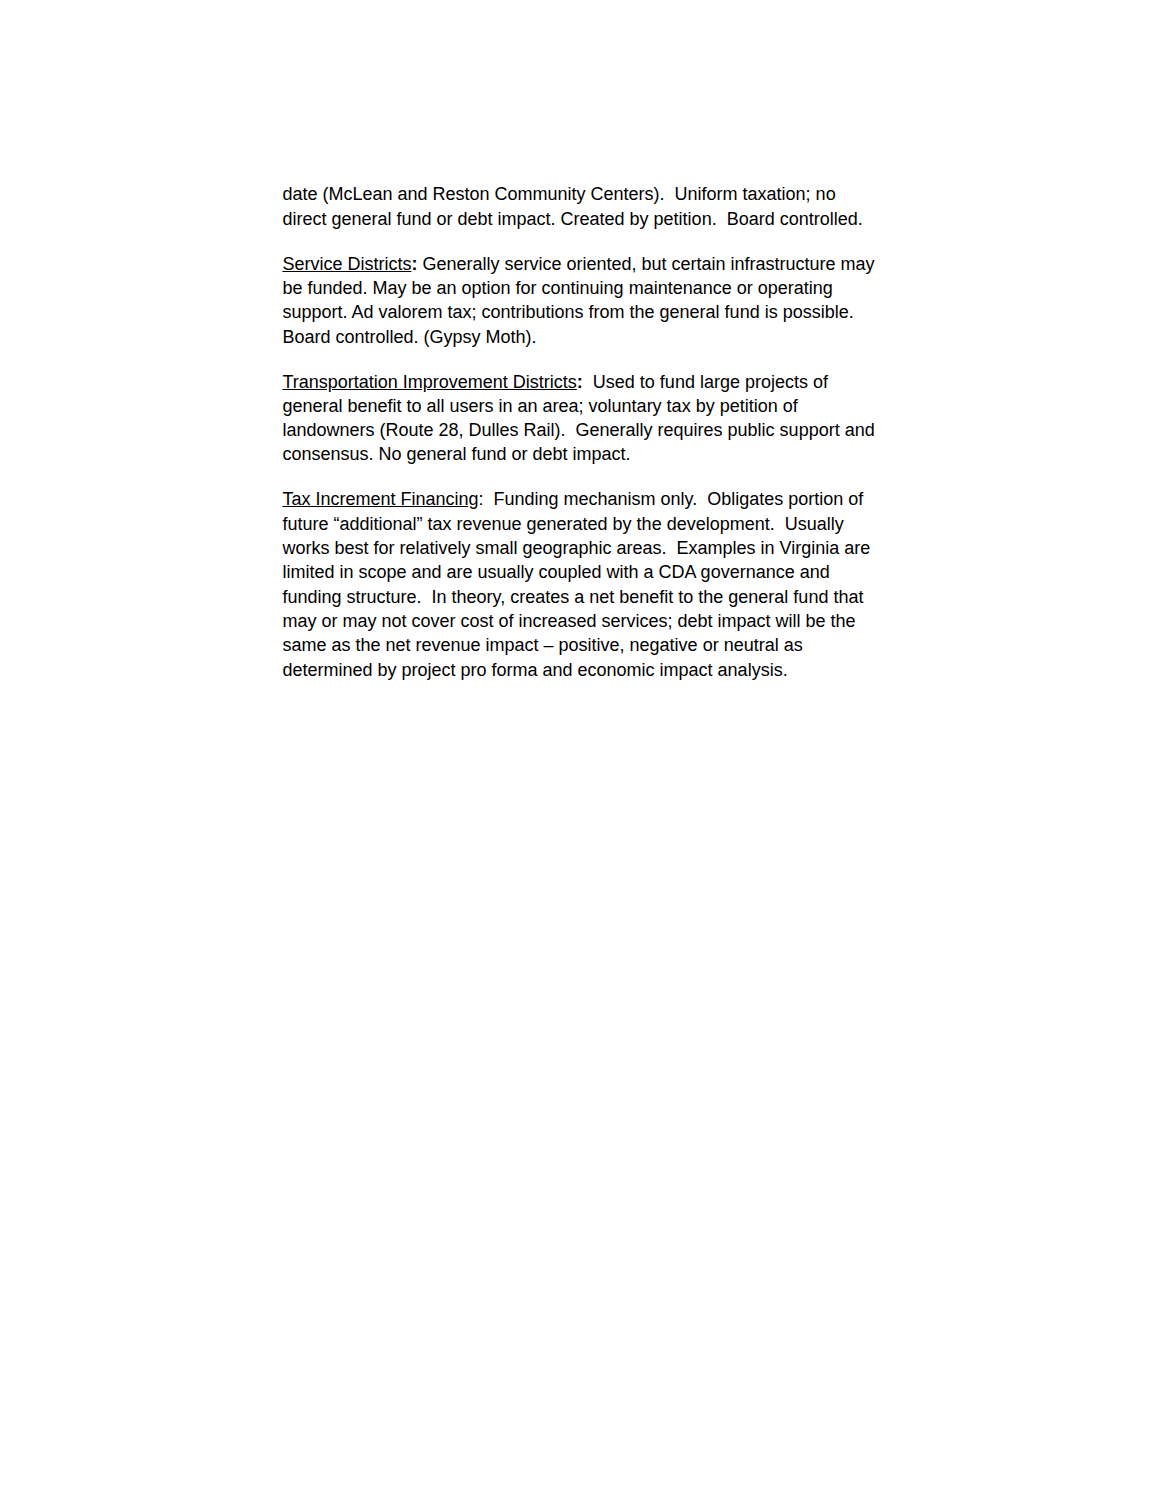date (McLean and Reston Community Centers). Uniform taxation; no direct general fund or debt impact. Created by petition. Board controlled.
Service Districts: Generally service oriented, but certain infrastructure may be funded. May be an option for continuing maintenance or operating support. Ad valorem tax; contributions from the general fund is possible. Board controlled. (Gypsy Moth).
Transportation Improvement Districts: Used to fund large projects of general benefit to all users in an area; voluntary tax by petition of landowners (Route 28, Dulles Rail). Generally requires public support and consensus. No general fund or debt impact.
Tax Increment Financing: Funding mechanism only. Obligates portion of future “additional” tax revenue generated by the development. Usually works best for relatively small geographic areas. Examples in Virginia are limited in scope and are usually coupled with a CDA governance and funding structure. In theory, creates a net benefit to the general fund that may or may not cover cost of increased services; debt impact will be the same as the net revenue impact – positive, negative or neutral as determined by project pro forma and economic impact analysis.